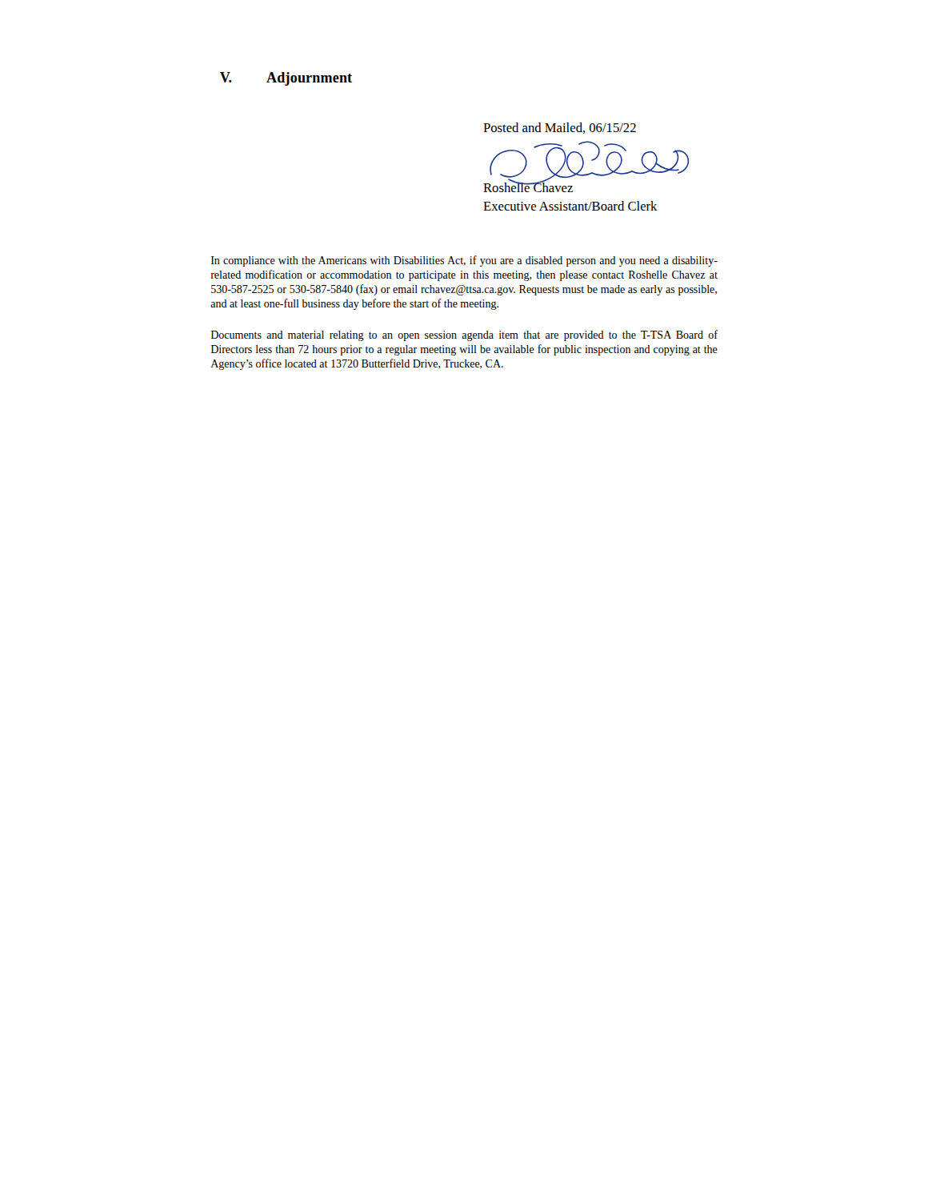V.
Adjournment
Posted and Mailed, 06/15/22
Roshelle Chavez
Executive Assistant/Board Clerk
In compliance with the Americans with Disabilities Act, if you are a disabled person and you need a disability-related modification or accommodation to participate in this meeting, then please contact Roshelle Chavez at 530-587-2525 or 530-587-5840 (fax) or email rchavez@ttsa.ca.gov. Requests must be made as early as possible, and at least one-full business day before the start of the meeting.
Documents and material relating to an open session agenda item that are provided to the T-TSA Board of Directors less than 72 hours prior to a regular meeting will be available for public inspection and copying at the Agency’s office located at 13720 Butterfield Drive, Truckee, CA.